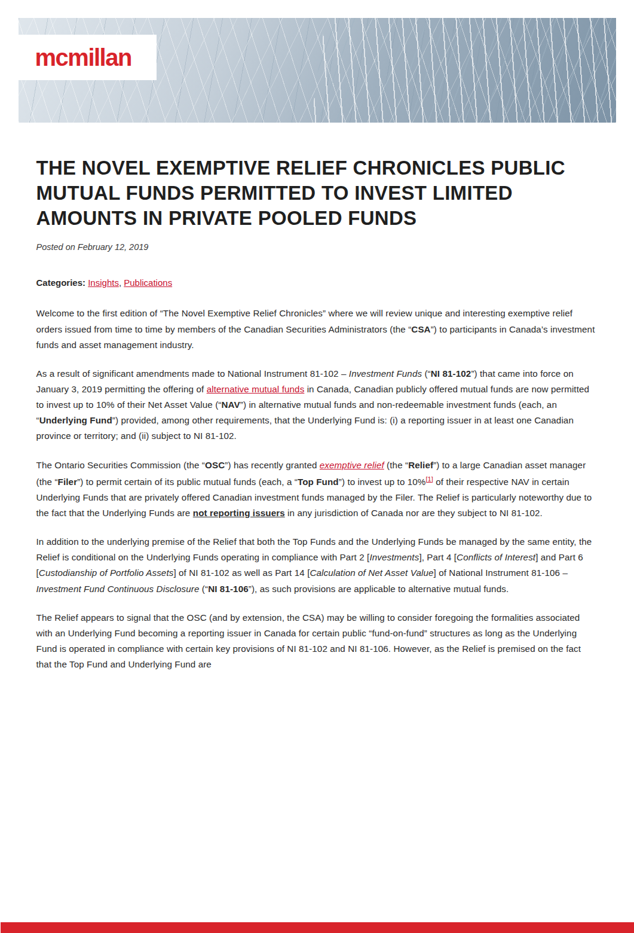mcmillan
The Novel Exemptive Relief Chronicles Public Mutual Funds Permitted to Invest Limited Amounts in Private Pooled Funds
Posted on February 12, 2019
Categories: Insights, Publications
Welcome to the first edition of “The Novel Exemptive Relief Chronicles” where we will review unique and interesting exemptive relief orders issued from time to time by members of the Canadian Securities Administrators (the “CSA”) to participants in Canada’s investment funds and asset management industry.
As a result of significant amendments made to National Instrument 81-102 – Investment Funds (“NI 81-102”) that came into force on January 3, 2019 permitting the offering of alternative mutual funds in Canada, Canadian publicly offered mutual funds are now permitted to invest up to 10% of their Net Asset Value (“NAV”) in alternative mutual funds and non-redeemable investment funds (each, an “Underlying Fund”) provided, among other requirements, that the Underlying Fund is: (i) a reporting issuer in at least one Canadian province or territory; and (ii) subject to NI 81-102.
The Ontario Securities Commission (the “OSC”) has recently granted exemptive relief (the “Relief”) to a large Canadian asset manager (the “Filer”) to permit certain of its public mutual funds (each, a “Top Fund”) to invest up to 10%[1] of their respective NAV in certain Underlying Funds that are privately offered Canadian investment funds managed by the Filer. The Relief is particularly noteworthy due to the fact that the Underlying Funds are not reporting issuers in any jurisdiction of Canada nor are they subject to NI 81-102.
In addition to the underlying premise of the Relief that both the Top Funds and the Underlying Funds be managed by the same entity, the Relief is conditional on the Underlying Funds operating in compliance with Part 2 [Investments], Part 4 [Conflicts of Interest] and Part 6 [Custodianship of Portfolio Assets] of NI 81-102 as well as Part 14 [Calculation of Net Asset Value] of National Instrument 81-106 – Investment Fund Continuous Disclosure (“NI 81-106”), as such provisions are applicable to alternative mutual funds.
The Relief appears to signal that the OSC (and by extension, the CSA) may be willing to consider foregoing the formalities associated with an Underlying Fund becoming a reporting issuer in Canada for certain public “fund-on-fund” structures as long as the Underlying Fund is operated in compliance with certain key provisions of NI 81-102 and NI 81-106. However, as the Relief is premised on the fact that the Top Fund and Underlying Fund are
McMillan LLP | Vancouver | Calgary | Toronto | Ottawa | Montreal | Hong Kong | mcmillan.ca